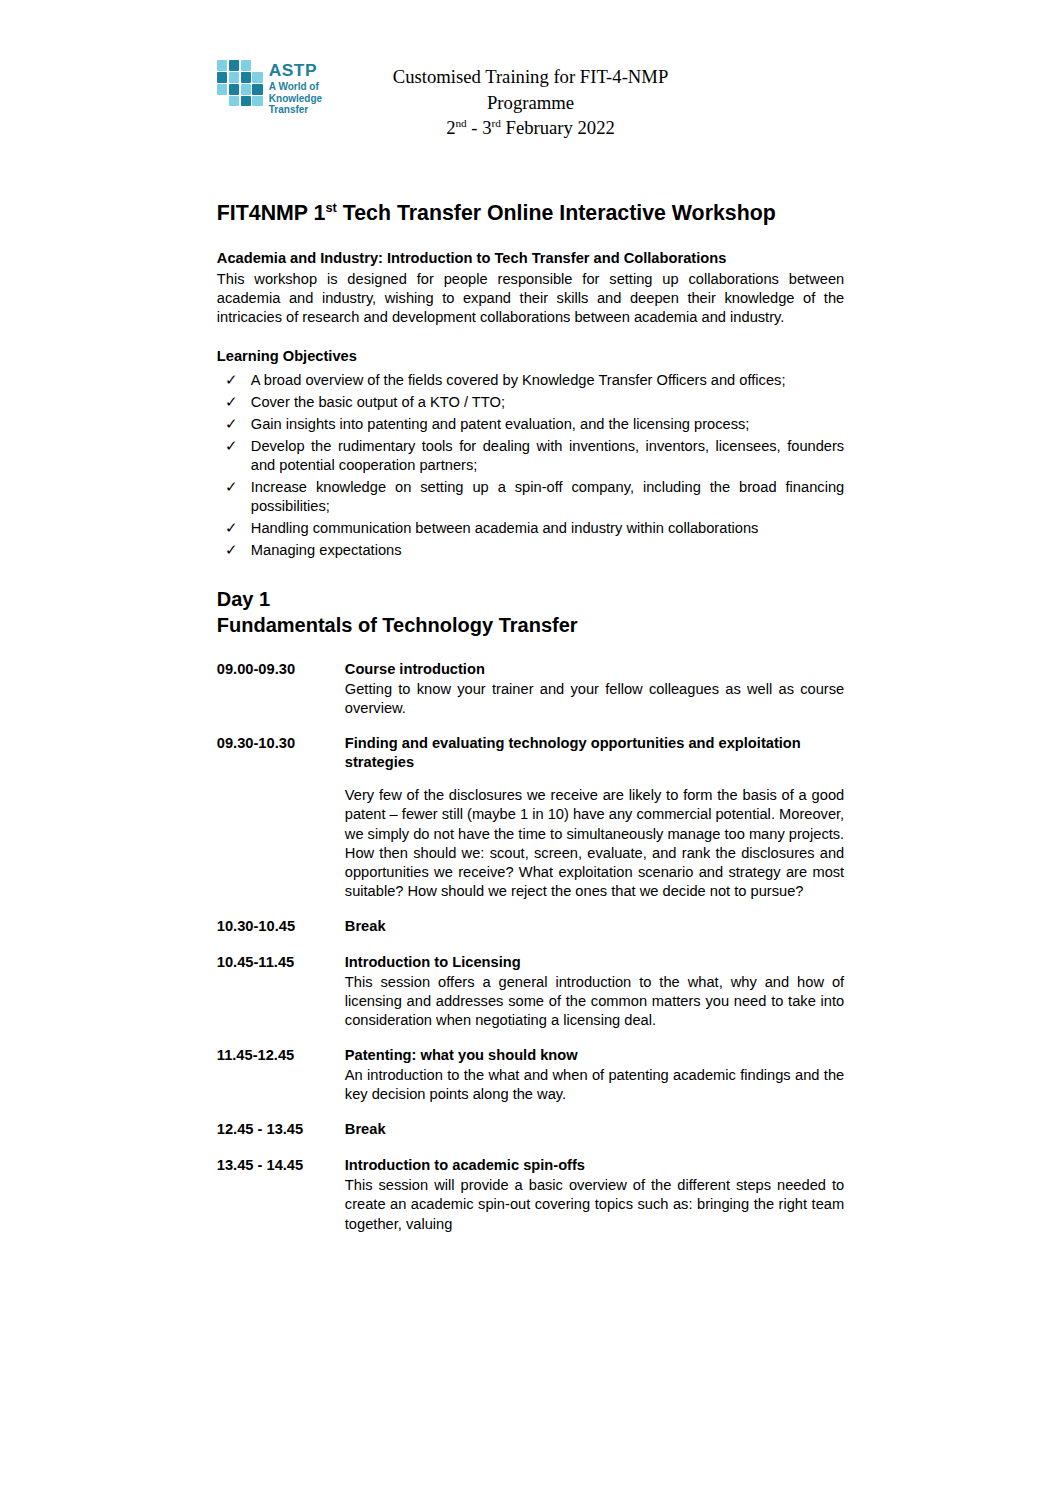ASTP
A World of
Knowledge
Transfer
Customised Training for FIT-4-NMP
Programme
2nd - 3rd February 2022
FIT4NMP 1st Tech Transfer Online Interactive Workshop
Academia and Industry: Introduction to Tech Transfer and Collaborations
This workshop is designed for people responsible for setting up collaborations between academia and industry, wishing to expand their skills and deepen their knowledge of the intricacies of research and development collaborations between academia and industry.
Learning Objectives
A broad overview of the fields covered by Knowledge Transfer Officers and offices;
Cover the basic output of a KTO / TTO;
Gain insights into patenting and patent evaluation, and the licensing process;
Develop the rudimentary tools for dealing with inventions, inventors, licensees, founders and potential cooperation partners;
Increase knowledge on setting up a spin-off company, including the broad financing possibilities;
Handling communication between academia and industry within collaborations
Managing expectations
Day 1
Fundamentals of Technology Transfer
| 09.00-09.30 | Course introduction Getting to know your trainer and your fellow colleagues as well as course overview. |
| 09.30-10.30 | Finding and evaluating technology opportunities and exploitation strategies Very few of the disclosures we receive are likely to form the basis of a good patent – fewer still (maybe 1 in 10) have any commercial potential. Moreover, we simply do not have the time to simultaneously manage too many projects. How then should we: scout, screen, evaluate, and rank the disclosures and opportunities we receive? What exploitation scenario and strategy are most suitable? How should we reject the ones that we decide not to pursue? |
| 10.30-10.45 | Break |
| 10.45-11.45 | Introduction to Licensing This session offers a general introduction to the what, why and how of licensing and addresses some of the common matters you need to take into consideration when negotiating a licensing deal. |
| 11.45-12.45 | Patenting: what you should know An introduction to the what and when of patenting academic findings and the key decision points along the way. |
| 12.45 - 13.45 | Break |
| 13.45 - 14.45 | Introduction to academic spin-offs This session will provide a basic overview of the different steps needed to create an academic spin-out covering topics such as: bringing the right team together, valuing |